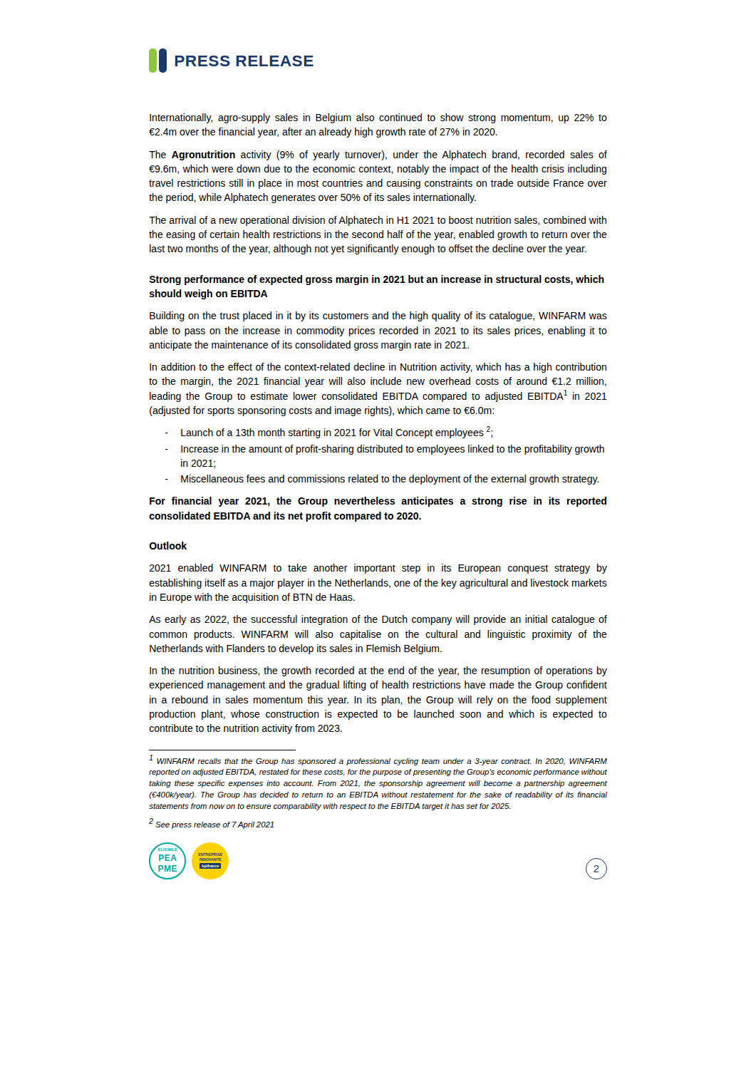PRESS RELEASE
Internationally, agro-supply sales in Belgium also continued to show strong momentum, up 22% to €2.4m over the financial year, after an already high growth rate of 27% in 2020.
The Agronutrition activity (9% of yearly turnover), under the Alphatech brand, recorded sales of €9.6m, which were down due to the economic context, notably the impact of the health crisis including travel restrictions still in place in most countries and causing constraints on trade outside France over the period, while Alphatech generates over 50% of its sales internationally.
The arrival of a new operational division of Alphatech in H1 2021 to boost nutrition sales, combined with the easing of certain health restrictions in the second half of the year, enabled growth to return over the last two months of the year, although not yet significantly enough to offset the decline over the year.
Strong performance of expected gross margin in 2021 but an increase in structural costs, which should weigh on EBITDA
Building on the trust placed in it by its customers and the high quality of its catalogue, WINFARM was able to pass on the increase in commodity prices recorded in 2021 to its sales prices, enabling it to anticipate the maintenance of its consolidated gross margin rate in 2021.
In addition to the effect of the context-related decline in Nutrition activity, which has a high contribution to the margin, the 2021 financial year will also include new overhead costs of around €1.2 million, leading the Group to estimate lower consolidated EBITDA compared to adjusted EBITDA1 in 2021 (adjusted for sports sponsoring costs and image rights), which came to €6.0m:
Launch of a 13th month starting in 2021 for Vital Concept employees 2;
Increase in the amount of profit-sharing distributed to employees linked to the profitability growth in 2021;
Miscellaneous fees and commissions related to the deployment of the external growth strategy.
For financial year 2021, the Group nevertheless anticipates a strong rise in its reported consolidated EBITDA and its net profit compared to 2020.
Outlook
2021 enabled WINFARM to take another important step in its European conquest strategy by establishing itself as a major player in the Netherlands, one of the key agricultural and livestock markets in Europe with the acquisition of BTN de Haas.
As early as 2022, the successful integration of the Dutch company will provide an initial catalogue of common products. WINFARM will also capitalise on the cultural and linguistic proximity of the Netherlands with Flanders to develop its sales in Flemish Belgium.
In the nutrition business, the growth recorded at the end of the year, the resumption of operations by experienced management and the gradual lifting of health restrictions have made the Group confident in a rebound in sales momentum this year. In its plan, the Group will rely on the food supplement production plant, whose construction is expected to be launched soon and which is expected to contribute to the nutrition activity from 2023.
1 WINFARM recalls that the Group has sponsored a professional cycling team under a 3-year contract. In 2020, WINFARM reported on adjusted EBITDA, restated for these costs, for the purpose of presenting the Group's economic performance without taking these specific expenses into account. From 2021, the sponsorship agreement will become a partnership agreement (€400k/year). The Group has decided to return to an EBITDA without restatement for the sake of readability of its financial statements from now on to ensure comparability with respect to the EBITDA target it has set for 2025.
2 See press release of 7 April 2021
ELIGIBLE
PEA
PME
ENTREPRISE
INNOVANTE
bpifrance
2